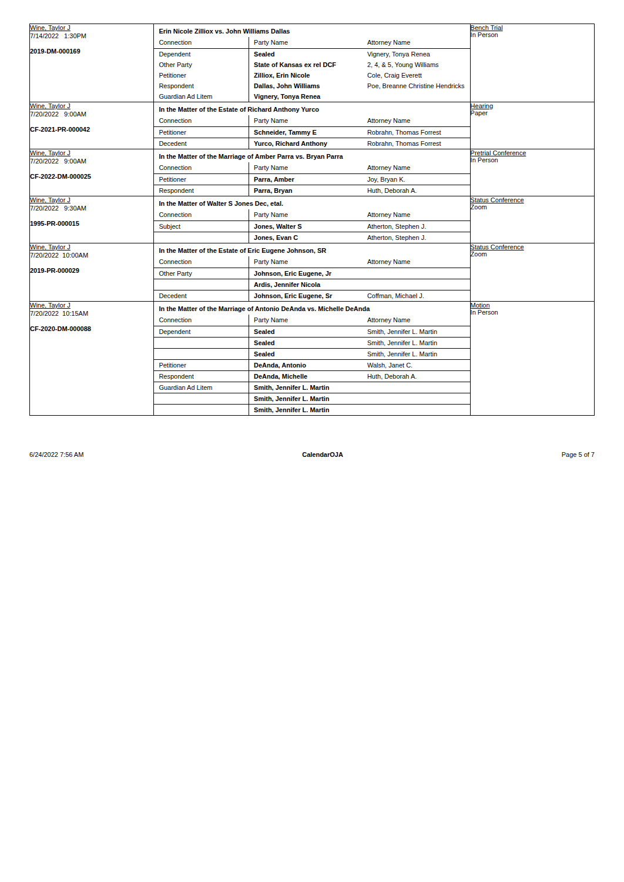| Wine, Taylor J 7/14/2022 1:30PM 2019-DM-000169 | Erin Nicole Zilliox vs. John Williams Dallas / Connection / Party Name / Attorney Name / / --- / --- / --- / / Dependent / Sealed / Vignery, Tonya Renea / / Other Party / State of Kansas ex rel DCF / 2, 4, & 5, Young Williams / / Petitioner / Zilliox, Erin Nicole / Cole, Craig Everett / / Respondent / Dallas, John Williams / Poe, Breanne Christine Hendricks / / Guardian Ad Litem / Vignery, Tonya Renea / / | Bench Trial In Person |
| Wine, Taylor J 7/20/2022 9:00AM CF-2021-PR-000042 | In the Matter of the Estate of Richard Anthony Yurco / Connection / Party Name / Attorney Name / / --- / --- / --- / / Petitioner / Schneider, Tammy E / Robrahn, Thomas Forrest / / Decedent / Yurco, Richard Anthony / Robrahn, Thomas Forrest / | Hearing Paper |
| Wine, Taylor J 7/20/2022 9:00AM CF-2022-DM-000025 | In the Matter of the Marriage of Amber Parra vs. Bryan Parra / Connection / Party Name / Attorney Name / / --- / --- / --- / / Petitioner / Parra, Amber / Joy, Bryan K. / / Respondent / Parra, Bryan / Huth, Deborah A. / | Pretrial Conference In Person |
| Wine, Taylor J 7/20/2022 9:30AM 1995-PR-000015 | In the Matter of Walter S Jones Dec, etal. / Connection / Party Name / Attorney Name / / --- / --- / --- / / Subject / Jones, Walter S / Atherton, Stephen J. / / / Jones, Evan C / Atherton, Stephen J. / | Status Conference Zoom |
| Wine, Taylor J 7/20/2022 10:00AM 2019-PR-000029 | In the Matter of the Estate of Eric Eugene Johnson, SR / Connection / Party Name / Attorney Name / / --- / --- / --- / / Other Party / Johnson, Eric Eugene, Jr / / / / Ardis, Jennifer Nicola / / / Decedent / Johnson, Eric Eugene, Sr / Coffman, Michael J. / | Status Conference Zoom |
| Wine, Taylor J 7/20/2022 10:15AM CF-2020-DM-000088 | In the Matter of the Marriage of Antonio DeAnda vs. Michelle DeAnda / Connection / Party Name / Attorney Name / / --- / --- / --- / / Dependent / Sealed / Smith, Jennifer L. Martin / / / Sealed / Smith, Jennifer L. Martin / / / Sealed / Smith, Jennifer L. Martin / / Petitioner / DeAnda, Antonio / Walsh, Janet C. / / Respondent / DeAnda, Michelle / Huth, Deborah A. / / Guardian Ad Litem / Smith, Jennifer L. Martin / / / / Smith, Jennifer L. Martin / / / / Smith, Jennifer L. Martin / / | Motion In Person |
6/24/2022 7:56 AM
CalendarOJA
Page 5 of 7